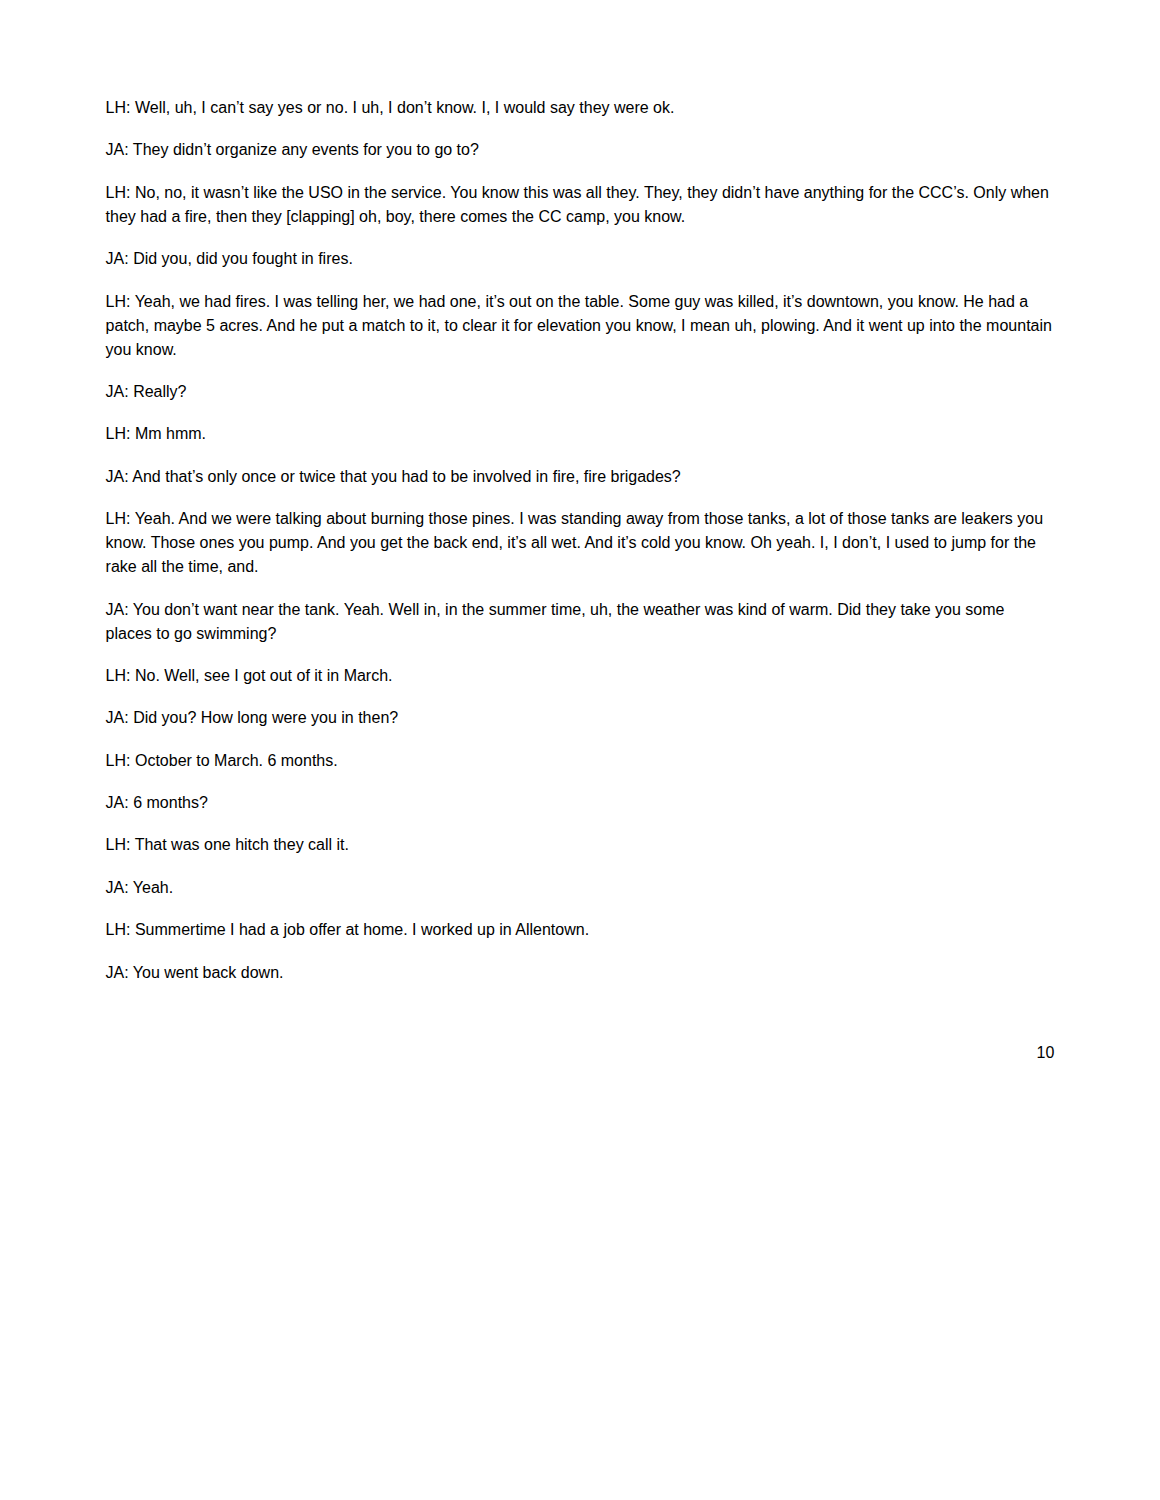LH: Well, uh, I can’t say yes or no. I uh, I don’t know. I, I would say they were ok.
JA: They didn’t organize any events for you to go to?
LH: No, no, it wasn’t like the USO in the service. You know this was all they. They, they didn’t have anything for the CCC’s. Only when they had a fire, then they [clapping] oh, boy, there comes the CC camp, you know.
JA: Did you, did you fought in fires.
LH: Yeah, we had fires. I was telling her, we had one, it’s out on the table. Some guy was killed, it’s downtown, you know. He had a patch, maybe 5 acres. And he put a match to it, to clear it for elevation you know, I mean uh, plowing. And it went up into the mountain you know.
JA: Really?
LH: Mm hmm.
JA: And that’s only once or twice that you had to be involved in fire, fire brigades?
LH: Yeah. And we were talking about burning those pines. I was standing away from those tanks, a lot of those tanks are leakers you know. Those ones you pump. And you get the back end, it’s all wet. And it’s cold you know. Oh yeah. I, I don’t, I used to jump for the rake all the time, and.
JA: You don’t want near the tank. Yeah. Well in, in the summer time, uh, the weather was kind of warm. Did they take you some places to go swimming?
LH: No. Well, see I got out of it in March.
JA: Did you? How long were you in then?
LH: October to March. 6 months.
JA: 6 months?
LH: That was one hitch they call it.
JA: Yeah.
LH: Summertime I had a job offer at home. I worked up in Allentown.
JA: You went back down.
10